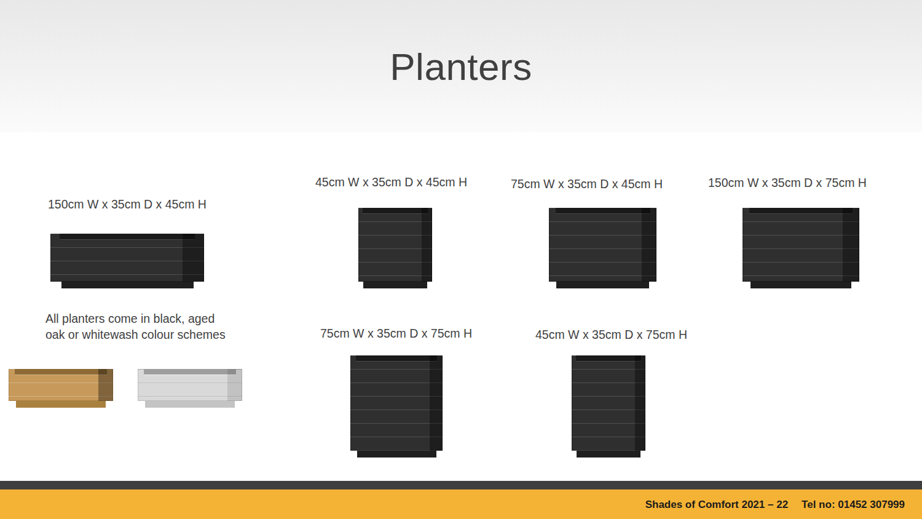Planters
45cm W x 35cm D x 45cm H
75cm W x 35cm D x 45cm H
150cm W x 35cm D x 75cm H
150cm W x 35cm D x 45cm H
75cm W x 35cm D x 75cm H
45cm W x 35cm D x 75cm H
All planters come in black, aged
oak or whitewash colour schemes
Shades of Comfort 2021 – 22Tel no: 01452 307999